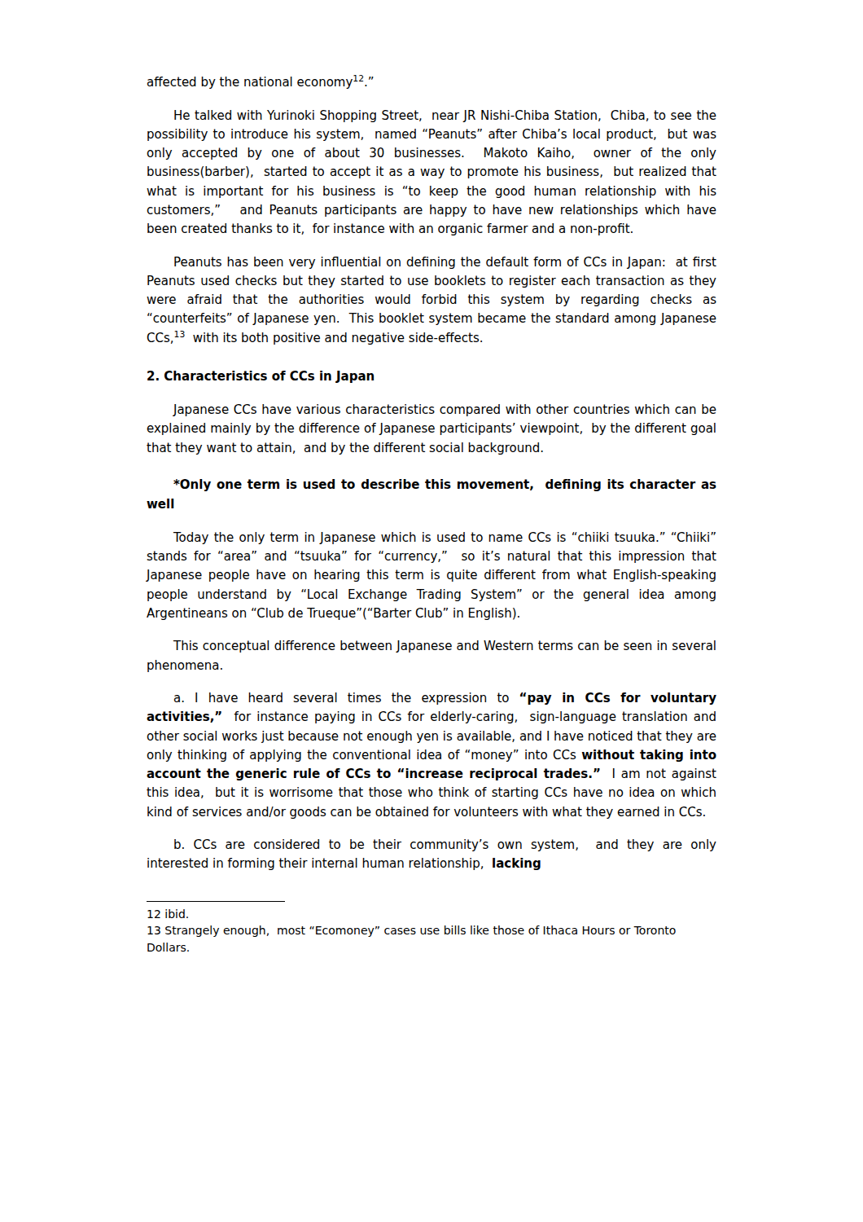affected by the national economy12.”
He talked with Yurinoki Shopping Street, near JR Nishi-Chiba Station, Chiba, to see the possibility to introduce his system, named “Peanuts” after Chiba’s local product, but was only accepted by one of about 30 businesses. Makoto Kaiho, owner of the only business(barber), started to accept it as a way to promote his business, but realized that what is important for his business is “to keep the good human relationship with his customers,” and Peanuts participants are happy to have new relationships which have been created thanks to it, for instance with an organic farmer and a non-profit.
Peanuts has been very influential on defining the default form of CCs in Japan: at first Peanuts used checks but they started to use booklets to register each transaction as they were afraid that the authorities would forbid this system by regarding checks as “counterfeits” of Japanese yen. This booklet system became the standard among Japanese CCs,13 with its both positive and negative side-effects.
2. Characteristics of CCs in Japan
Japanese CCs have various characteristics compared with other countries which can be explained mainly by the difference of Japanese participants’ viewpoint, by the different goal that they want to attain, and by the different social background.
*Only one term is used to describe this movement, defining its character as well
Today the only term in Japanese which is used to name CCs is “chiiki tsuuka.” “Chiiki” stands for “area” and “tsuuka” for “currency,” so it’s natural that this impression that Japanese people have on hearing this term is quite different from what English-speaking people understand by “Local Exchange Trading System” or the general idea among Argentineans on “Club de Trueque”(“Barter Club” in English).
This conceptual difference between Japanese and Western terms can be seen in several phenomena.
a. I have heard several times the expression to “pay in CCs for voluntary activities,” for instance paying in CCs for elderly-caring, sign-language translation and other social works just because not enough yen is available, and I have noticed that they are only thinking of applying the conventional idea of “money” into CCs without taking into account the generic rule of CCs to “increase reciprocal trades.” I am not against this idea, but it is worrisome that those who think of starting CCs have no idea on which kind of services and/or goods can be obtained for volunteers with what they earned in CCs.
b. CCs are considered to be their community’s own system, and they are only interested in forming their internal human relationship, lacking
12 ibid.
13 Strangely enough, most “Ecomoney” cases use bills like those of Ithaca Hours or Toronto Dollars.